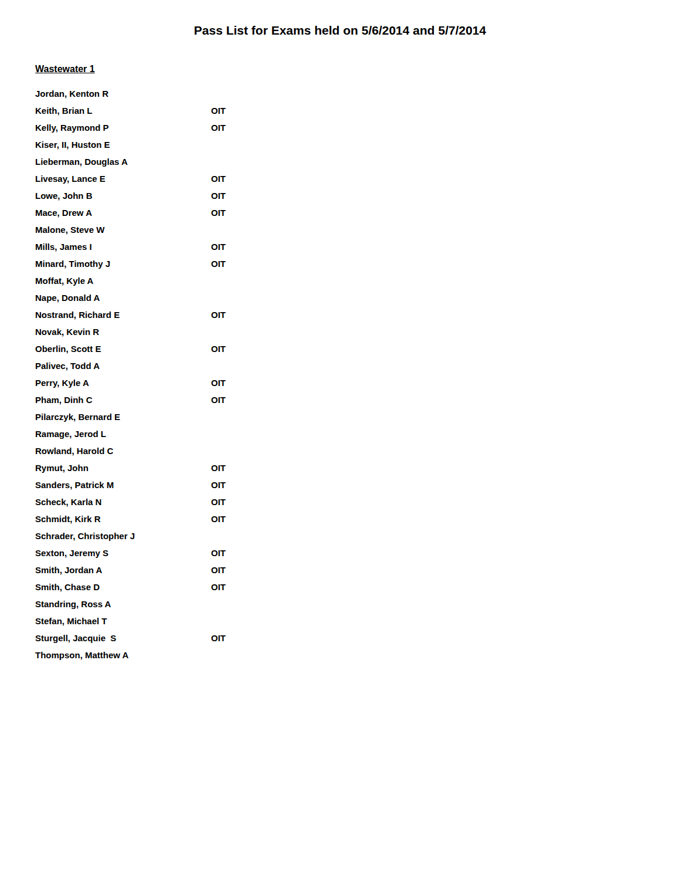Pass List for Exams held on 5/6/2014 and 5/7/2014
Wastewater 1
| Jordan, Kenton R | |
| Keith, Brian L | OIT |
| Kelly, Raymond P | OIT |
| Kiser, II, Huston E | |
| Lieberman, Douglas A | |
| Livesay, Lance E | OIT |
| Lowe, John B | OIT |
| Mace, Drew A | OIT |
| Malone, Steve W | |
| Mills, James I | OIT |
| Minard, Timothy J | OIT |
| Moffat, Kyle A | |
| Nape, Donald A | |
| Nostrand, Richard E | OIT |
| Novak, Kevin R | |
| Oberlin, Scott E | OIT |
| Palivec, Todd A | |
| Perry, Kyle A | OIT |
| Pham, Dinh C | OIT |
| Pilarczyk, Bernard E | |
| Ramage, Jerod L | |
| Rowland, Harold C | |
| Rymut, John | OIT |
| Sanders, Patrick M | OIT |
| Scheck, Karla N | OIT |
| Schmidt, Kirk R | OIT |
| Schrader, Christopher J | |
| Sexton, Jeremy S | OIT |
| Smith, Jordan A | OIT |
| Smith, Chase D | OIT |
| Standring, Ross A | |
| Stefan, Michael T | |
| Sturgell, Jacquie S | OIT |
| Thompson, Matthew A | |